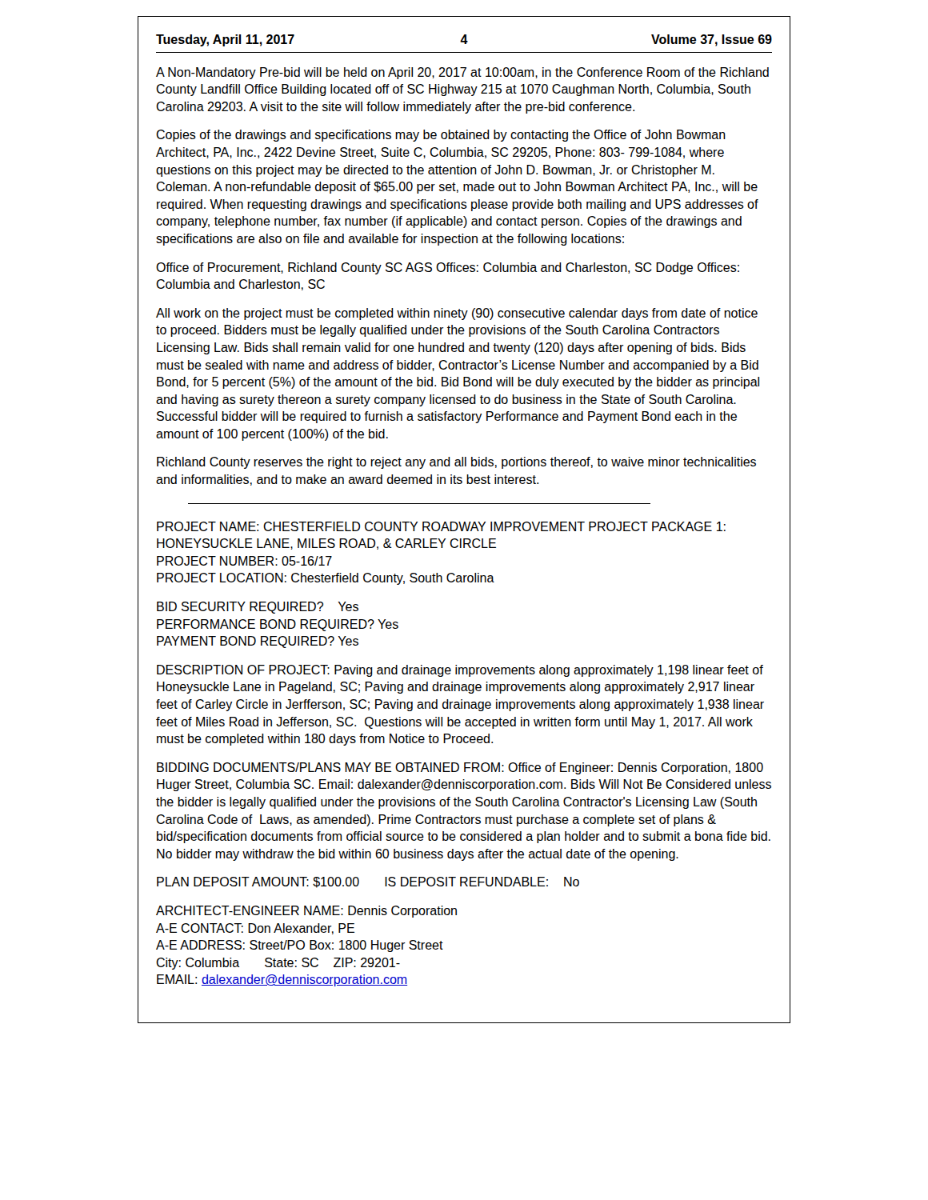Tuesday, April 11, 2017
4
Volume 37, Issue 69
A Non-Mandatory Pre-bid will be held on April 20, 2017 at 10:00am, in the Conference Room of the Richland County Landfill Office Building located off of SC Highway 215 at 1070 Caughman North, Columbia, South Carolina 29203. A visit to the site will follow immediately after the pre-bid conference.
Copies of the drawings and specifications may be obtained by contacting the Office of John Bowman Architect, PA, Inc., 2422 Devine Street, Suite C, Columbia, SC 29205, Phone: 803- 799-1084, where questions on this project may be directed to the attention of John D. Bowman, Jr. or Christopher M. Coleman. A non-refundable deposit of $65.00 per set, made out to John Bowman Architect PA, Inc., will be required. When requesting drawings and specifications please provide both mailing and UPS addresses of company, telephone number, fax number (if applicable) and contact person. Copies of the drawings and specifications are also on file and available for inspection at the following locations:
Office of Procurement, Richland County SC AGS Offices: Columbia and Charleston, SC Dodge Offices: Columbia and Charleston, SC
All work on the project must be completed within ninety (90) consecutive calendar days from date of notice to proceed. Bidders must be legally qualified under the provisions of the South Carolina Contractors Licensing Law. Bids shall remain valid for one hundred and twenty (120) days after opening of bids. Bids must be sealed with name and address of bidder, Contractor’s License Number and accompanied by a Bid Bond, for 5 percent (5%) of the amount of the bid. Bid Bond will be duly executed by the bidder as principal and having as surety thereon a surety company licensed to do business in the State of South Carolina. Successful bidder will be required to furnish a satisfactory Performance and Payment Bond each in the amount of 100 percent (100%) of the bid.
Richland County reserves the right to reject any and all bids, portions thereof, to waive minor technicalities and informalities, and to make an award deemed in its best interest.
PROJECT NAME: CHESTERFIELD COUNTY ROADWAY IMPROVEMENT PROJECT PACKAGE 1:
HONEYSUCKLE LANE, MILES ROAD, & CARLEY CIRCLE
PROJECT NUMBER: 05-16/17
PROJECT LOCATION: Chesterfield County, South Carolina
BID SECURITY REQUIRED? Yes
PERFORMANCE BOND REQUIRED? Yes
PAYMENT BOND REQUIRED? Yes
DESCRIPTION OF PROJECT: Paving and drainage improvements along approximately 1,198 linear feet of Honeysuckle Lane in Pageland, SC; Paving and drainage improvements along approximately 2,917 linear feet of Carley Circle in Jerfferson, SC; Paving and drainage improvements along approximately 1,938 linear feet of Miles Road in Jefferson, SC. Questions will be accepted in written form until May 1, 2017. All work must be completed within 180 days from Notice to Proceed.
BIDDING DOCUMENTS/PLANS MAY BE OBTAINED FROM: Office of Engineer: Dennis Corporation, 1800 Huger Street, Columbia SC. Email: dalexander@denniscorporation.com. Bids Will Not Be Considered unless the bidder is legally qualified under the provisions of the South Carolina Contractor's Licensing Law (South Carolina Code of Laws, as amended). Prime Contractors must purchase a complete set of plans & bid/specification documents from official source to be considered a plan holder and to submit a bona fide bid. No bidder may withdraw the bid within 60 business days after the actual date of the opening.
PLAN DEPOSIT AMOUNT: $100.00 IS DEPOSIT REFUNDABLE: No
ARCHITECT-ENGINEER NAME: Dennis Corporation
A-E CONTACT: Don Alexander, PE
A-E ADDRESS: Street/PO Box: 1800 Huger Street
City: Columbia State: SC ZIP: 29201-
EMAIL: dalexander@denniscorporation.com